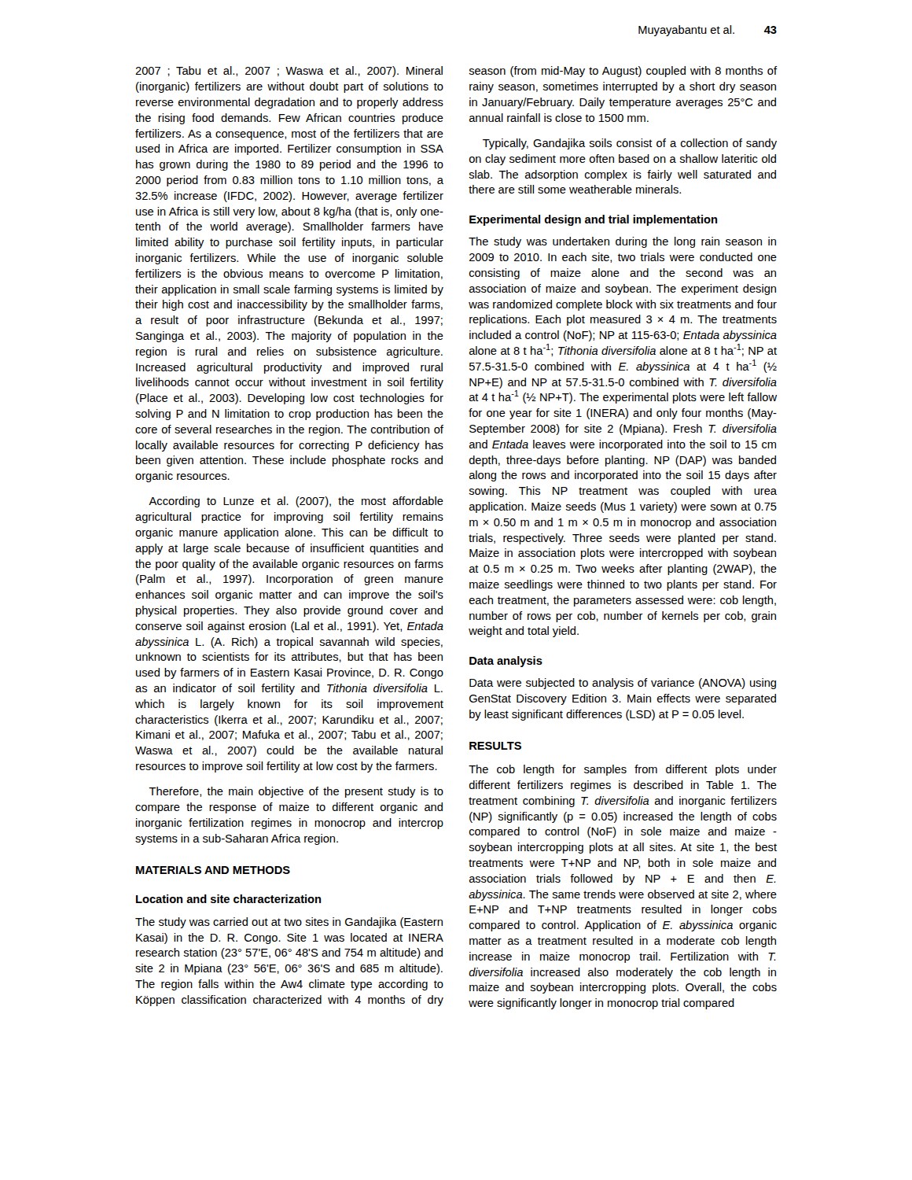Muyayabantu et al. 43
2007 ; Tabu et al., 2007 ; Waswa et al., 2007). Mineral (inorganic) fertilizers are without doubt part of solutions to reverse environmental degradation and to properly address the rising food demands. Few African countries produce fertilizers. As a consequence, most of the fertilizers that are used in Africa are imported. Fertilizer consumption in SSA has grown during the 1980 to 89 period and the 1996 to 2000 period from 0.83 million tons to 1.10 million tons, a 32.5% increase (IFDC, 2002). However, average fertilizer use in Africa is still very low, about 8 kg/ha (that is, only one-tenth of the world average). Smallholder farmers have limited ability to purchase soil fertility inputs, in particular inorganic fertilizers. While the use of inorganic soluble fertilizers is the obvious means to overcome P limitation, their application in small scale farming systems is limited by their high cost and inaccessibility by the smallholder farms, a result of poor infrastructure (Bekunda et al., 1997; Sanginga et al., 2003). The majority of population in the region is rural and relies on subsistence agriculture. Increased agricultural productivity and improved rural livelihoods cannot occur without investment in soil fertility (Place et al., 2003). Developing low cost technologies for solving P and N limitation to crop production has been the core of several researches in the region. The contribution of locally available resources for correcting P deficiency has been given attention. These include phosphate rocks and organic resources.
According to Lunze et al. (2007), the most affordable agricultural practice for improving soil fertility remains organic manure application alone. This can be difficult to apply at large scale because of insufficient quantities and the poor quality of the available organic resources on farms (Palm et al., 1997). Incorporation of green manure enhances soil organic matter and can improve the soil's physical properties. They also provide ground cover and conserve soil against erosion (Lal et al., 1991). Yet, Entada abyssinica L. (A. Rich) a tropical savannah wild species, unknown to scientists for its attributes, but that has been used by farmers of in Eastern Kasai Province, D. R. Congo as an indicator of soil fertility and Tithonia diversifolia L. which is largely known for its soil improvement characteristics (Ikerra et al., 2007; Karundiku et al., 2007; Kimani et al., 2007; Mafuka et al., 2007; Tabu et al., 2007; Waswa et al., 2007) could be the available natural resources to improve soil fertility at low cost by the farmers.
Therefore, the main objective of the present study is to compare the response of maize to different organic and inorganic fertilization regimes in monocrop and intercrop systems in a sub-Saharan Africa region.
MATERIALS AND METHODS
Location and site characterization
The study was carried out at two sites in Gandajika (Eastern Kasai) in the D. R. Congo. Site 1 was located at INERA research station (23° 57'E, 06° 48'S and 754 m altitude) and site 2 in Mpiana (23° 56'E, 06° 36'S and 685 m altitude). The region falls within the Aw4 climate type according to Köppen classification characterized with 4 months of dry season (from mid-May to August) coupled with 8 months of rainy season, sometimes interrupted by a short dry season in January/February. Daily temperature averages 25°C and annual rainfall is close to 1500 mm.
Typically, Gandajika soils consist of a collection of sandy on clay sediment more often based on a shallow lateritic old slab. The adsorption complex is fairly well saturated and there are still some weatherable minerals.
Experimental design and trial implementation
The study was undertaken during the long rain season in 2009 to 2010. In each site, two trials were conducted one consisting of maize alone and the second was an association of maize and soybean. The experiment design was randomized complete block with six treatments and four replications. Each plot measured 3 × 4 m. The treatments included a control (NoF); NP at 115-63-0; Entada abyssinica alone at 8 t ha-1; Tithonia diversifolia alone at 8 t ha-1; NP at 57.5-31.5-0 combined with E. abyssinica at 4 t ha-1 (½ NP+E) and NP at 57.5-31.5-0 combined with T. diversifolia at 4 t ha-1 (½ NP+T). The experimental plots were left fallow for one year for site 1 (INERA) and only four months (May-September 2008) for site 2 (Mpiana). Fresh T. diversifolia and Entada leaves were incorporated into the soil to 15 cm depth, three-days before planting. NP (DAP) was banded along the rows and incorporated into the soil 15 days after sowing. This NP treatment was coupled with urea application. Maize seeds (Mus 1 variety) were sown at 0.75 m × 0.50 m and 1 m × 0.5 m in monocrop and association trials, respectively. Three seeds were planted per stand. Maize in association plots were intercropped with soybean at 0.5 m × 0.25 m. Two weeks after planting (2WAP), the maize seedlings were thinned to two plants per stand. For each treatment, the parameters assessed were: cob length, number of rows per cob, number of kernels per cob, grain weight and total yield.
Data analysis
Data were subjected to analysis of variance (ANOVA) using GenStat Discovery Edition 3. Main effects were separated by least significant differences (LSD) at P = 0.05 level.
RESULTS
The cob length for samples from different plots under different fertilizers regimes is described in Table 1. The treatment combining T. diversifolia and inorganic fertilizers (NP) significantly (p = 0.05) increased the length of cobs compared to control (NoF) in sole maize and maize - soybean intercropping plots at all sites. At site 1, the best treatments were T+NP and NP, both in sole maize and association trials followed by NP + E and then E. abyssinica. The same trends were observed at site 2, where E+NP and T+NP treatments resulted in longer cobs compared to control. Application of E. abyssinica organic matter as a treatment resulted in a moderate cob length increase in maize monocrop trail. Fertilization with T. diversifolia increased also moderately the cob length in maize and soybean intercropping plots. Overall, the cobs were significantly longer in monocrop trial compared